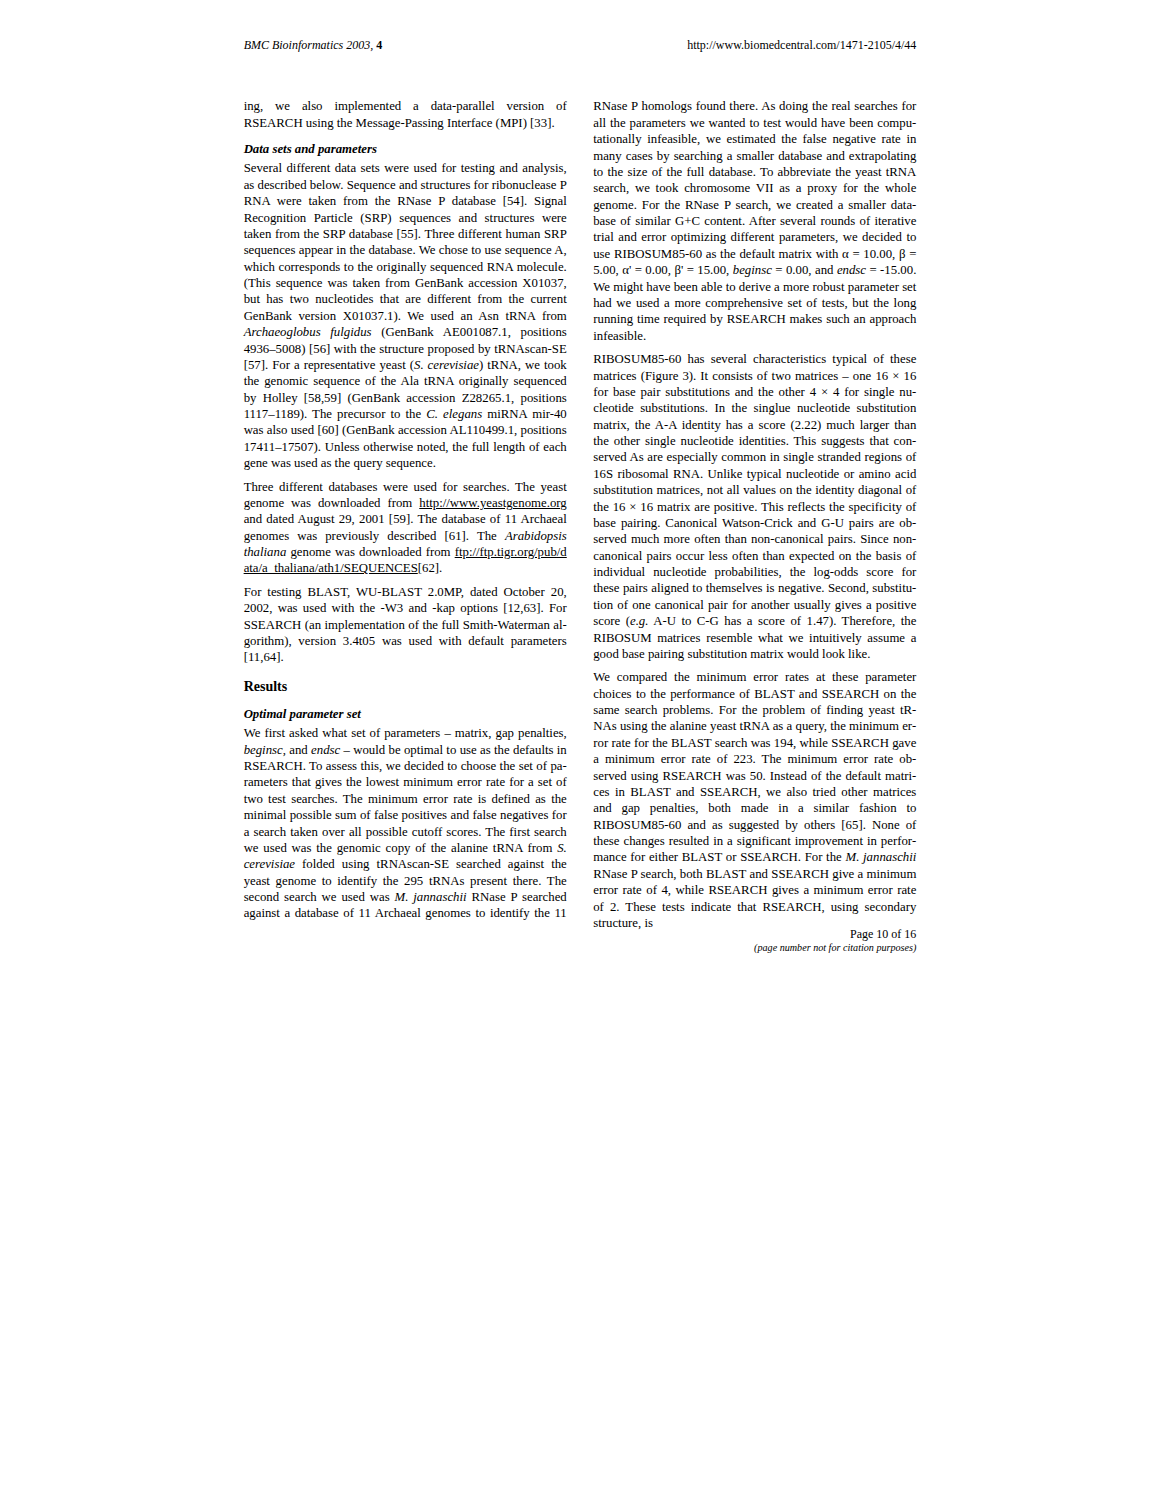BMC Bioinformatics 2003, 4
http://www.biomedcentral.com/1471-2105/4/44
ing, we also implemented a data-parallel version of RSEARCH using the Message-Passing Interface (MPI) [33].
Data sets and parameters
Several different data sets were used for testing and analysis, as described below. Sequence and structures for ribonuclease P RNA were taken from the RNase P database [54]. Signal Recognition Particle (SRP) sequences and structures were taken from the SRP database [55]. Three different human SRP sequences appear in the database. We chose to use sequence A, which corresponds to the originally sequenced RNA molecule. (This sequence was taken from GenBank accession X01037, but has two nucleotides that are different from the current GenBank version X01037.1). We used an Asn tRNA from Archaeoglobus fulgidus (GenBank AE001087.1, positions 4936–5008) [56] with the structure proposed by tRNAscan-SE [57]. For a representative yeast (S. cerevisiae) tRNA, we took the genomic sequence of the Ala tRNA originally sequenced by Holley [58,59] (GenBank accession Z28265.1, positions 1117–1189). The precursor to the C. elegans miRNA mir-40 was also used [60] (GenBank accession AL110499.1, positions 17411–17507). Unless otherwise noted, the full length of each gene was used as the query sequence.
Three different databases were used for searches. The yeast genome was downloaded from http://www.yeastgenome.org and dated August 29, 2001 [59]. The database of 11 Archaeal genomes was previously described [61]. The Arabidopsis thaliana genome was downloaded from ftp://ftp.tigr.org/pub/data/a_thaliana/ath1/SEQUENCES[62].
For testing BLAST, WU-BLAST 2.0MP, dated October 20, 2002, was used with the -W3 and -kap options [12,63]. For SSEARCH (an implementation of the full Smith-Waterman algorithm), version 3.4t05 was used with default parameters [11,64].
Results
Optimal parameter set
We first asked what set of parameters – matrix, gap penalties, beginsc, and endsc – would be optimal to use as the defaults in RSEARCH. To assess this, we decided to choose the set of parameters that gives the lowest minimum error rate for a set of two test searches. The minimum error rate is defined as the minimal possible sum of false positives and false negatives for a search taken over all possible cutoff scores. The first search we used was the genomic copy of the alanine tRNA from S. cerevisiae folded using tRNAscan-SE searched against the yeast genome to identify the 295 tRNAs present there. The second search we used was M. jannaschii RNase P searched against a database of 11 Archaeal genomes to identify the 11 RNase P homologs found there. As doing the real searches for all the parameters we wanted to test would have been computationally infeasible, we estimated the false negative rate in many cases by searching a smaller database and extrapolating to the size of the full database. To abbreviate the yeast tRNA search, we took chromosome VII as a proxy for the whole genome. For the RNase P search, we created a smaller database of similar G+C content. After several rounds of iterative trial and error optimizing different parameters, we decided to use RIBOSUM85-60 as the default matrix with α = 10.00, β = 5.00, α' = 0.00, β' = 15.00, beginsc = 0.00, and endsc = -15.00. We might have been able to derive a more robust parameter set had we used a more comprehensive set of tests, but the long running time required by RSEARCH makes such an approach infeasible.
RIBOSUM85-60 has several characteristics typical of these matrices (Figure 3). It consists of two matrices – one 16 × 16 for base pair substitutions and the other 4 × 4 for single nucleotide substitutions. In the singlue nucleotide substitution matrix, the A-A identity has a score (2.22) much larger than the other single nucleotide identities. This suggests that conserved As are especially common in single stranded regions of 16S ribosomal RNA. Unlike typical nucleotide or amino acid substitution matrices, not all values on the identity diagonal of the 16 × 16 matrix are positive. This reflects the specificity of base pairing. Canonical Watson-Crick and G-U pairs are observed much more often than non-canonical pairs. Since non-canonical pairs occur less often than expected on the basis of individual nucleotide probabilities, the log-odds score for these pairs aligned to themselves is negative. Second, substitution of one canonical pair for another usually gives a positive score (e.g. A-U to C-G has a score of 1.47). Therefore, the RIBOSUM matrices resemble what we intuitively assume a good base pairing substitution matrix would look like.
We compared the minimum error rates at these parameter choices to the performance of BLAST and SSEARCH on the same search problems. For the problem of finding yeast tRNAs using the alanine yeast tRNA as a query, the minimum error rate for the BLAST search was 194, while SSEARCH gave a minimum error rate of 223. The minimum error rate observed using RSEARCH was 50. Instead of the default matrices in BLAST and SSEARCH, we also tried other matrices and gap penalties, both made in a similar fashion to RIBOSUM85-60 and as suggested by others [65]. None of these changes resulted in a significant improvement in performance for either BLAST or SSEARCH. For the M. jannaschii RNase P search, both BLAST and SSEARCH give a minimum error rate of 4, while RSEARCH gives a minimum error rate of 2. These tests indicate that RSEARCH, using secondary structure, is
Page 10 of 16
(page number not for citation purposes)